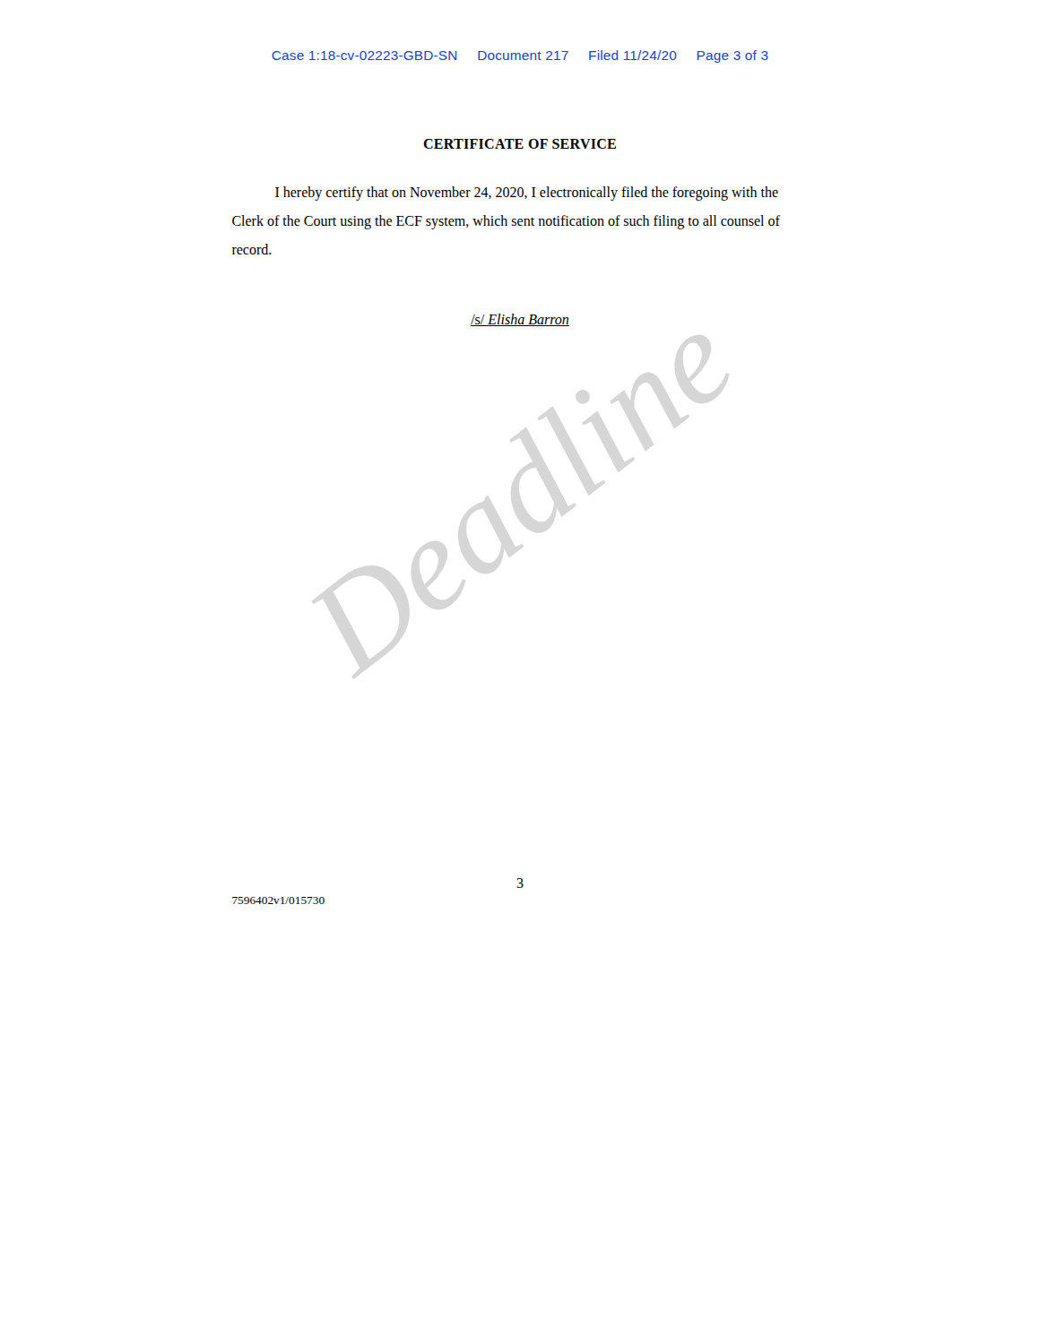Case 1:18-cv-02223-GBD-SN Document 217 Filed 11/24/20 Page 3 of 3
CERTIFICATE OF SERVICE
I hereby certify that on November 24, 2020, I electronically filed the foregoing with the Clerk of the Court using the ECF system, which sent notification of such filing to all counsel of record.
/s/ Elisha Barron
Deadline
3
7596402v1/015730